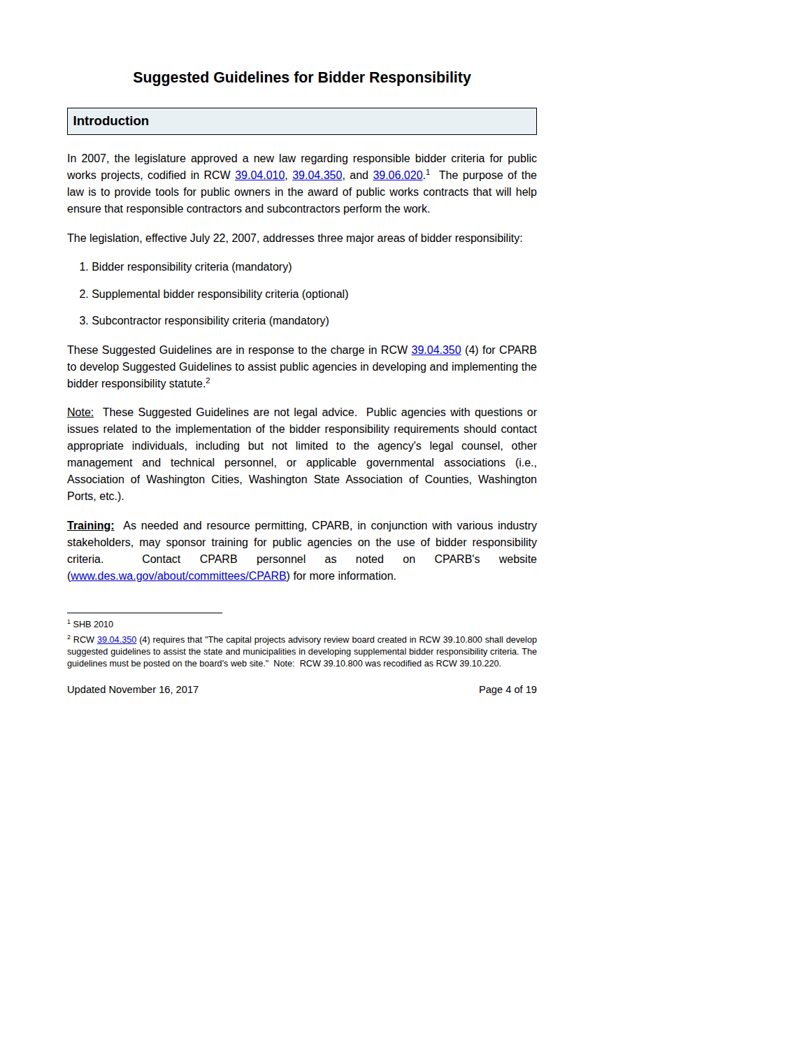Suggested Guidelines for Bidder Responsibility
Introduction
In 2007, the legislature approved a new law regarding responsible bidder criteria for public works projects, codified in RCW 39.04.010, 39.04.350, and 39.06.020.1 The purpose of the law is to provide tools for public owners in the award of public works contracts that will help ensure that responsible contractors and subcontractors perform the work.
The legislation, effective July 22, 2007, addresses three major areas of bidder responsibility:
Bidder responsibility criteria (mandatory)
Supplemental bidder responsibility criteria (optional)
Subcontractor responsibility criteria (mandatory)
These Suggested Guidelines are in response to the charge in RCW 39.04.350 (4) for CPARB to develop Suggested Guidelines to assist public agencies in developing and implementing the bidder responsibility statute.2
Note: These Suggested Guidelines are not legal advice. Public agencies with questions or issues related to the implementation of the bidder responsibility requirements should contact appropriate individuals, including but not limited to the agency's legal counsel, other management and technical personnel, or applicable governmental associations (i.e., Association of Washington Cities, Washington State Association of Counties, Washington Ports, etc.).
Training: As needed and resource permitting, CPARB, in conjunction with various industry stakeholders, may sponsor training for public agencies on the use of bidder responsibility criteria. Contact CPARB personnel as noted on CPARB's website (www.des.wa.gov/about/committees/CPARB) for more information.
1 SHB 2010
2 RCW 39.04.350 (4) requires that "The capital projects advisory review board created in RCW 39.10.800 shall develop suggested guidelines to assist the state and municipalities in developing supplemental bidder responsibility criteria. The guidelines must be posted on the board's web site." Note: RCW 39.10.800 was recodified as RCW 39.10.220.
Updated November 16, 2017 Page 4 of 19